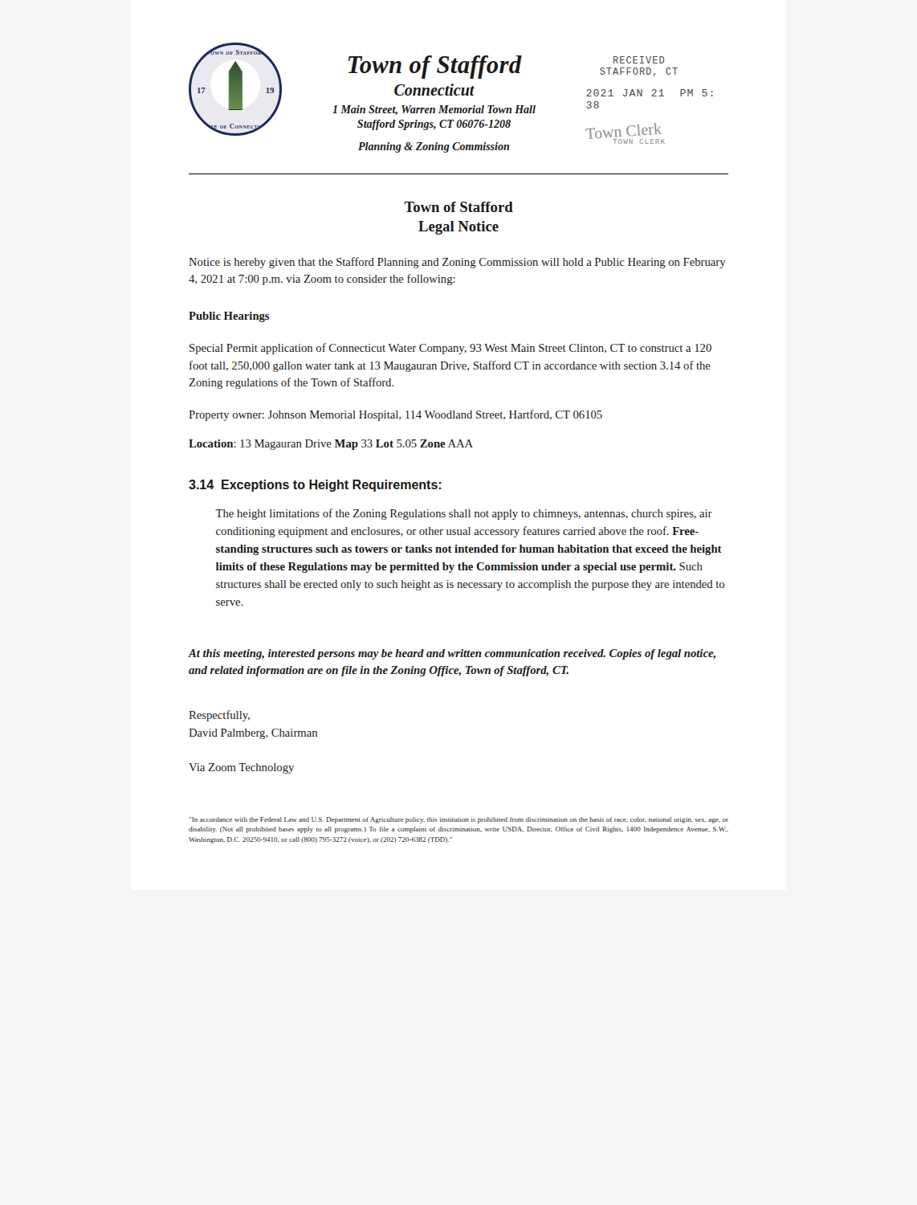Town of Stafford
17
19
State of Connecticut
Town of Stafford
Connecticut
1 Main Street, Warren Memorial Town Hall
Stafford Springs, CT 06076-1208
Planning & Zoning Commission
RECEIVED
STAFFORD, CT
2021 JAN 21 PM 5: 38
Town Clerk
TOWN CLERK
Town of Stafford Legal Notice
Notice is hereby given that the Stafford Planning and Zoning Commission will hold a Public Hearing on February 4, 2021 at 7:00 p.m. via Zoom to consider the following:
Public Hearings
Special Permit application of Connecticut Water Company, 93 West Main Street Clinton, CT to construct a 120 foot tall, 250,000 gallon water tank at 13 Maugauran Drive, Stafford CT in accordance with section 3.14 of the Zoning regulations of the Town of Stafford.
Property owner: Johnson Memorial Hospital, 114 Woodland Street, Hartford, CT 06105
Location: 13 Magauran Drive Map 33 Lot 5.05 Zone AAA
3.14 Exceptions to Height Requirements:
The height limitations of the Zoning Regulations shall not apply to chimneys, antennas, church spires, air conditioning equipment and enclosures, or other usual accessory features carried above the roof. Free-standing structures such as towers or tanks not intended for human habitation that exceed the height limits of these Regulations may be permitted by the Commission under a special use permit. Such structures shall be erected only to such height as is necessary to accomplish the purpose they are intended to serve.
At this meeting, interested persons may be heard and written communication received. Copies of legal notice, and related information are on file in the Zoning Office, Town of Stafford, CT.
Respectfully,
David Palmberg, Chairman
Via Zoom Technology
"In accordance with the Federal Law and U.S. Department of Agriculture policy, this institution is prohibited from discrimination on the basis of race, color, national origin, sex, age, or disability. (Not all prohibited bases apply to all programs.) To file a complaint of discrimination, write USDA, Director, Office of Civil Rights, 1400 Independence Avenue, S.W., Washington, D.C. 20250-9410, or call (800) 795-3272 (voice), or (202) 720-6382 (TDD)."